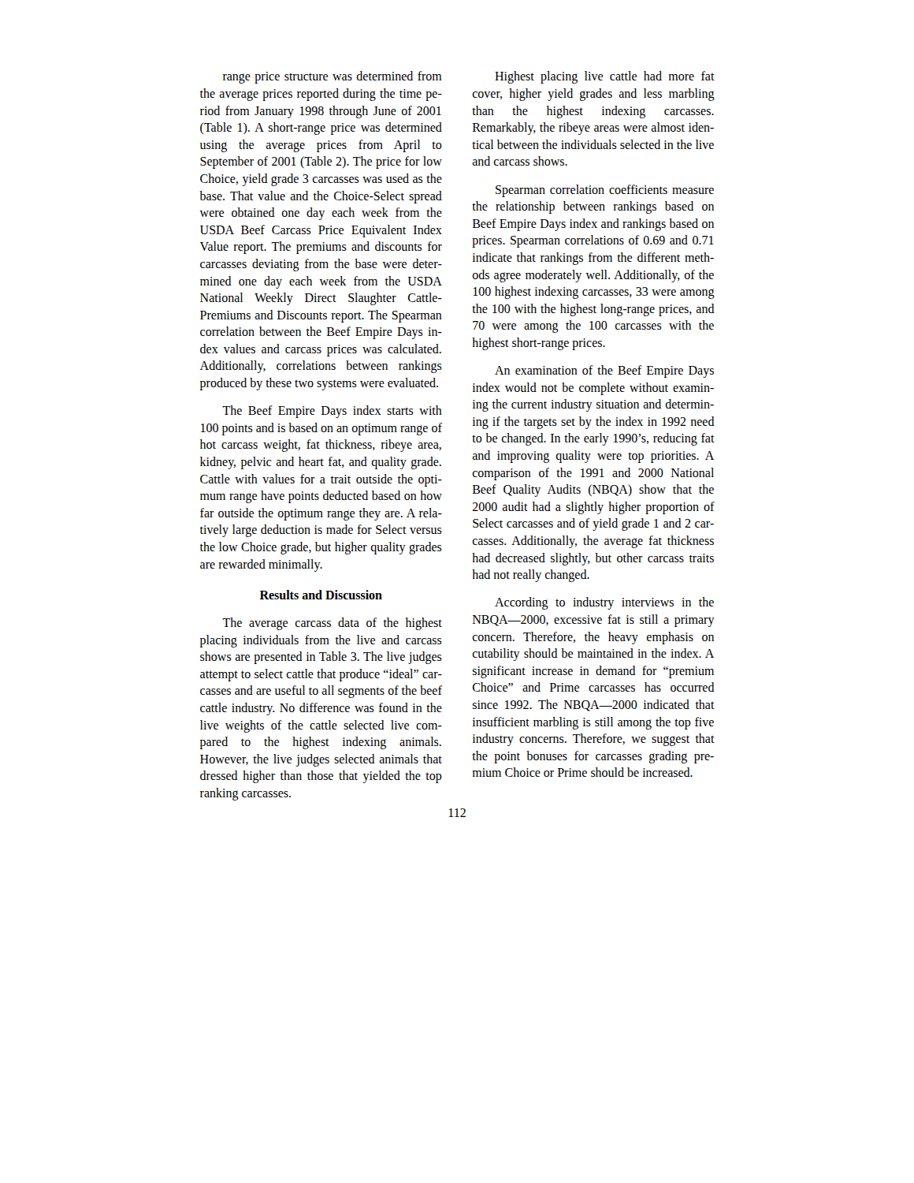range price structure was determined from the average prices reported during the time period from January 1998 through June of 2001 (Table 1). A short-range price was determined using the average prices from April to September of 2001 (Table 2). The price for low Choice, yield grade 3 carcasses was used as the base. That value and the Choice-Select spread were obtained one day each week from the USDA Beef Carcass Price Equivalent Index Value report. The premiums and discounts for carcasses deviating from the base were determined one day each week from the USDA National Weekly Direct Slaughter Cattle-Premiums and Discounts report. The Spearman correlation between the Beef Empire Days index values and carcass prices was calculated. Additionally, correlations between rankings produced by these two systems were evaluated.
The Beef Empire Days index starts with 100 points and is based on an optimum range of hot carcass weight, fat thickness, ribeye area, kidney, pelvic and heart fat, and quality grade. Cattle with values for a trait outside the optimum range have points deducted based on how far outside the optimum range they are. A relatively large deduction is made for Select versus the low Choice grade, but higher quality grades are rewarded minimally.
Results and Discussion
The average carcass data of the highest placing individuals from the live and carcass shows are presented in Table 3. The live judges attempt to select cattle that produce “ideal” carcasses and are useful to all segments of the beef cattle industry. No difference was found in the live weights of the cattle selected live compared to the highest indexing animals. However, the live judges selected animals that dressed higher than those that yielded the top ranking carcasses.
Highest placing live cattle had more fat cover, higher yield grades and less marbling than the highest indexing carcasses. Remarkably, the ribeye areas were almost identical between the individuals selected in the live and carcass shows.
Spearman correlation coefficients measure the relationship between rankings based on Beef Empire Days index and rankings based on prices. Spearman correlations of 0.69 and 0.71 indicate that rankings from the different methods agree moderately well. Additionally, of the 100 highest indexing carcasses, 33 were among the 100 with the highest long-range prices, and 70 were among the 100 carcasses with the highest short-range prices.
An examination of the Beef Empire Days index would not be complete without examining the current industry situation and determining if the targets set by the index in 1992 need to be changed. In the early 1990’s, reducing fat and improving quality were top priorities. A comparison of the 1991 and 2000 National Beef Quality Audits (NBQA) show that the 2000 audit had a slightly higher proportion of Select carcasses and of yield grade 1 and 2 carcasses. Additionally, the average fat thickness had decreased slightly, but other carcass traits had not really changed.
According to industry interviews in the NBQA—2000, excessive fat is still a primary concern. Therefore, the heavy emphasis on cutability should be maintained in the index. A significant increase in demand for “premium Choice” and Prime carcasses has occurred since 1992. The NBQA—2000 indicated that insufficient marbling is still among the top five industry concerns. Therefore, we suggest that the point bonuses for carcasses grading premium Choice or Prime should be increased.
112